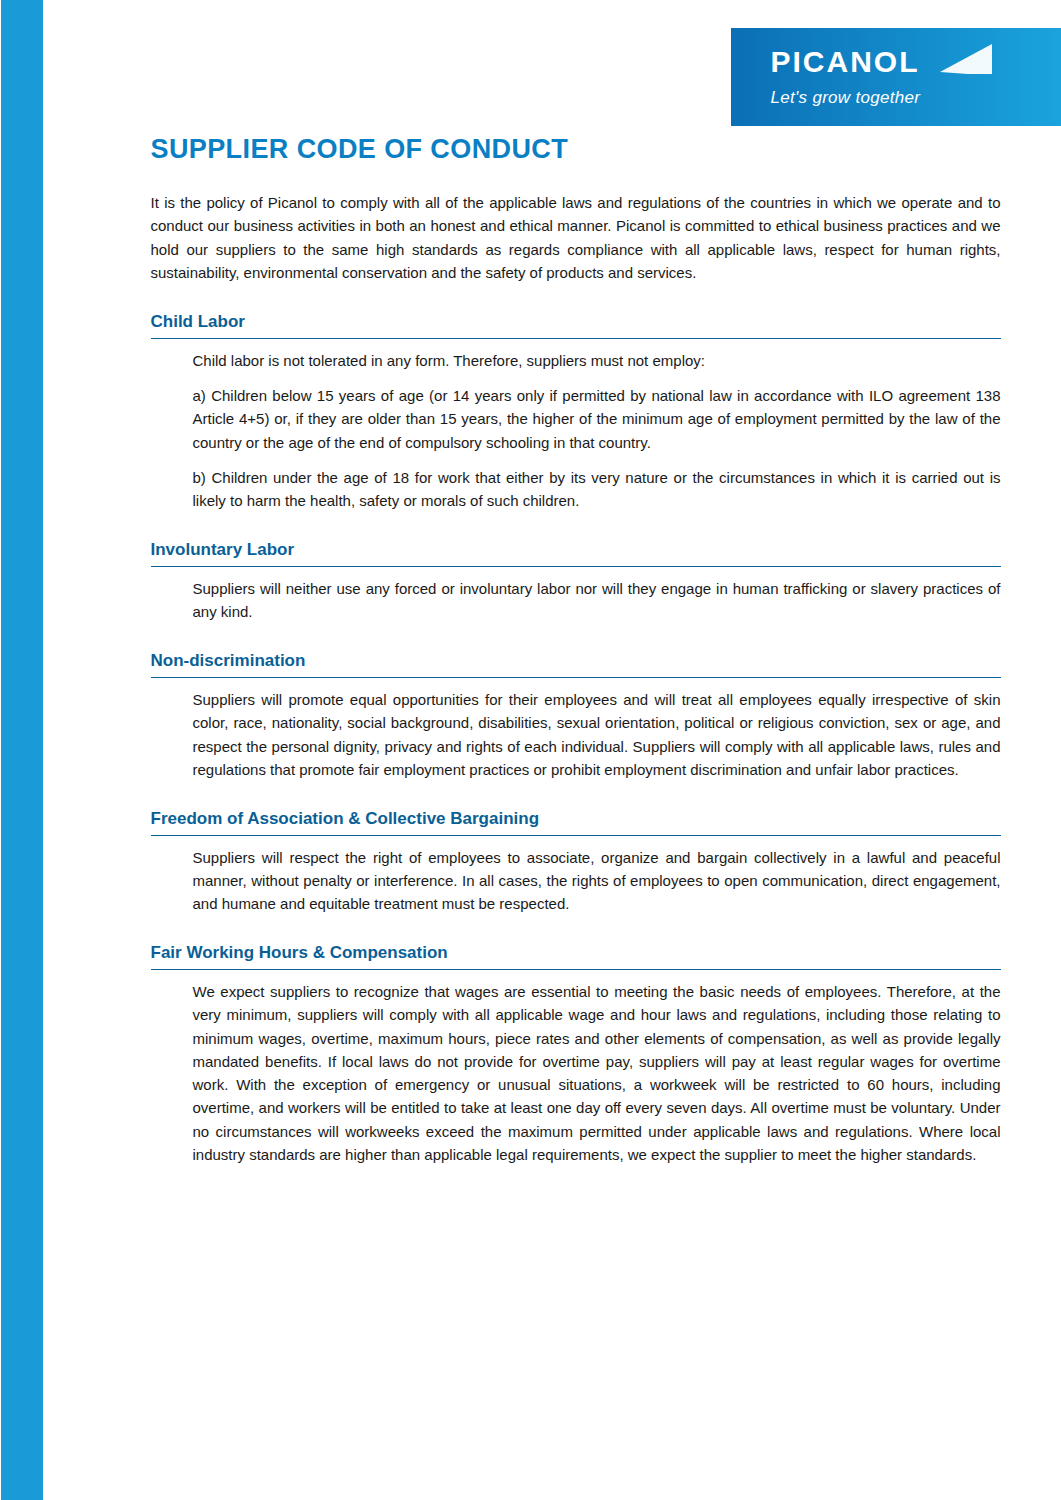PICANOL
Let's grow together
SUPPLIER CODE OF CONDUCT
It is the policy of Picanol to comply with all of the applicable laws and regulations of the countries in which we operate and to conduct our business activities in both an honest and ethical manner. Picanol is committed to ethical business practices and we hold our suppliers to the same high standards as regards compliance with all applicable laws, respect for human rights, sustainability, environmental conservation and the safety of products and services.
Child Labor
Child labor is not tolerated in any form. Therefore, suppliers must not employ:
a) Children below 15 years of age (or 14 years only if permitted by national law in accordance with ILO agreement 138 Article 4+5) or, if they are older than 15 years, the higher of the minimum age of employment permitted by the law of the country or the age of the end of compulsory schooling in that country.
b) Children under the age of 18 for work that either by its very nature or the circumstances in which it is carried out is likely to harm the health, safety or morals of such children.
Involuntary Labor
Suppliers will neither use any forced or involuntary labor nor will they engage in human trafficking or slavery practices of any kind.
Non-discrimination
Suppliers will promote equal opportunities for their employees and will treat all employees equally irrespective of skin color, race, nationality, social background, disabilities, sexual orientation, political or religious conviction, sex or age, and respect the personal dignity, privacy and rights of each individual. Suppliers will comply with all applicable laws, rules and regulations that promote fair employment practices or prohibit employment discrimination and unfair labor practices.
Freedom of Association & Collective Bargaining
Suppliers will respect the right of employees to associate, organize and bargain collectively in a lawful and peaceful manner, without penalty or interference. In all cases, the rights of employees to open communication, direct engagement, and humane and equitable treatment must be respected.
Fair Working Hours & Compensation
We expect suppliers to recognize that wages are essential to meeting the basic needs of employees. Therefore, at the very minimum, suppliers will comply with all applicable wage and hour laws and regulations, including those relating to minimum wages, overtime, maximum hours, piece rates and other elements of compensation, as well as provide legally mandated benefits. If local laws do not provide for overtime pay, suppliers will pay at least regular wages for overtime work. With the exception of emergency or unusual situations, a workweek will be restricted to 60 hours, including overtime, and workers will be entitled to take at least one day off every seven days. All overtime must be voluntary. Under no circumstances will workweeks exceed the maximum permitted under applicable laws and regulations. Where local industry standards are higher than applicable legal requirements, we expect the supplier to meet the higher standards.